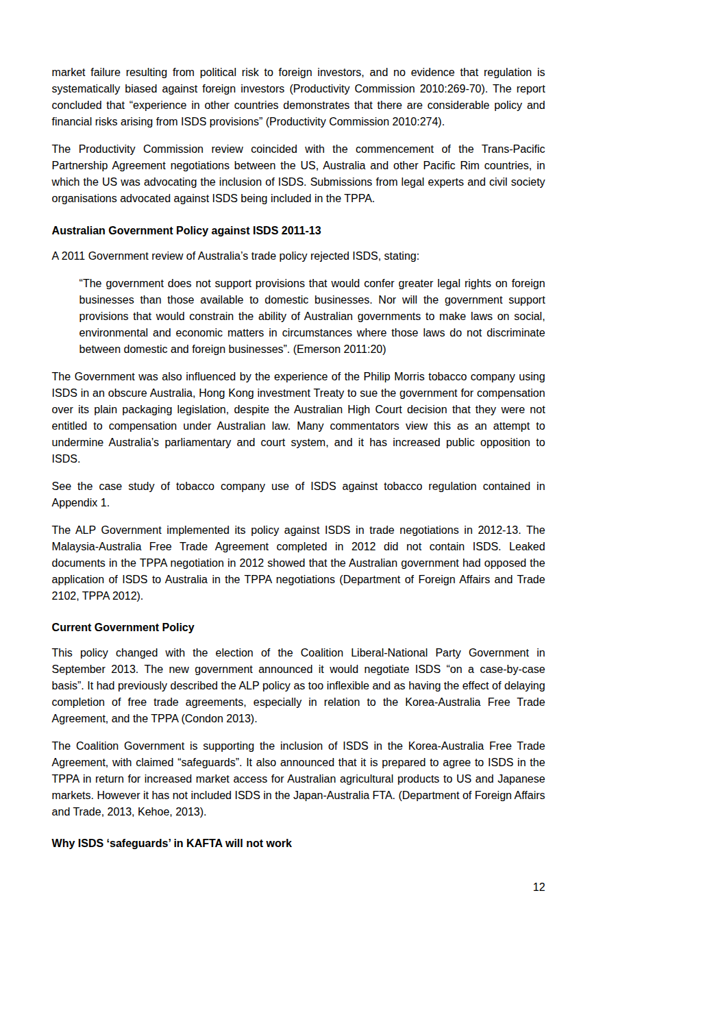market failure resulting from political risk to foreign investors, and no evidence that regulation is systematically biased against foreign investors (Productivity Commission 2010:269-70). The report concluded that “experience in other countries demonstrates that there are considerable policy and financial risks arising from ISDS provisions” (Productivity Commission 2010:274).
The Productivity Commission review coincided with the commencement of the Trans-Pacific Partnership Agreement negotiations between the US, Australia and other Pacific Rim countries, in which the US was advocating the inclusion of ISDS. Submissions from legal experts and civil society organisations advocated against ISDS being included in the TPPA.
Australian Government Policy against ISDS 2011-13
A 2011 Government review of Australia’s trade policy rejected ISDS, stating:
“The government does not support provisions that would confer greater legal rights on foreign businesses than those available to domestic businesses. Nor will the government support provisions that would constrain the ability of Australian governments to make laws on social, environmental and economic matters in circumstances where those laws do not discriminate between domestic and foreign businesses”. (Emerson 2011:20)
The Government was also influenced by the experience of the Philip Morris tobacco company using ISDS in an obscure Australia, Hong Kong investment Treaty to sue the government for compensation over its plain packaging legislation, despite the Australian High Court decision that they were not entitled to compensation under Australian law. Many commentators view this as an attempt to undermine Australia’s parliamentary and court system, and it has increased public opposition to ISDS.
See the case study of tobacco company use of ISDS against tobacco regulation contained in Appendix 1.
The ALP Government implemented its policy against ISDS in trade negotiations in 2012-13. The Malaysia-Australia Free Trade Agreement completed in 2012 did not contain ISDS. Leaked documents in the TPPA negotiation in 2012 showed that the Australian government had opposed the application of ISDS to Australia in the TPPA negotiations (Department of Foreign Affairs and Trade 2102, TPPA 2012).
Current Government Policy
This policy changed with the election of the Coalition Liberal-National Party Government in September 2013. The new government announced it would negotiate ISDS “on a case-by-case basis”. It had previously described the ALP policy as too inflexible and as having the effect of delaying completion of free trade agreements, especially in relation to the Korea-Australia Free Trade Agreement, and the TPPA (Condon 2013).
The Coalition Government is supporting the inclusion of ISDS in the Korea-Australia Free Trade Agreement, with claimed “safeguards”. It also announced that it is prepared to agree to ISDS in the TPPA in return for increased market access for Australian agricultural products to US and Japanese markets. However it has not included ISDS in the Japan-Australia FTA. (Department of Foreign Affairs and Trade, 2013, Kehoe, 2013).
Why ISDS ‘safeguards’ in KAFTA will not work
12